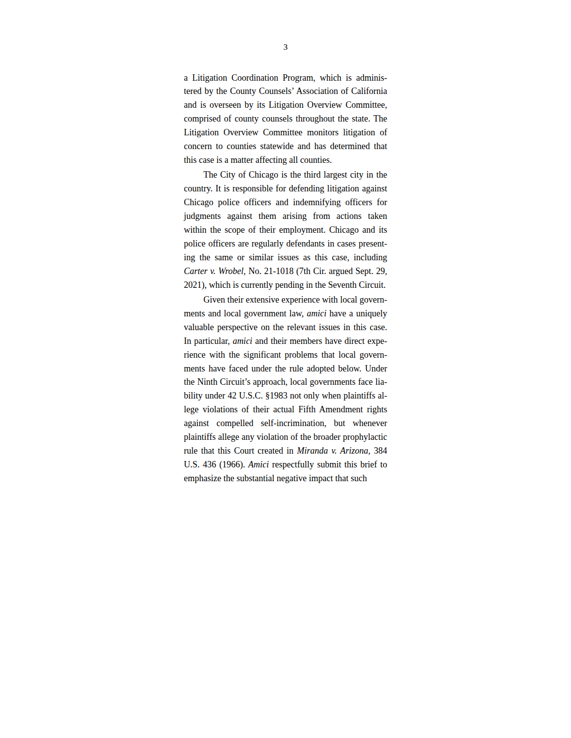3
a Litigation Coordination Program, which is administered by the County Counsels’ Association of California and is overseen by its Litigation Overview Committee, comprised of county counsels throughout the state. The Litigation Overview Committee monitors litigation of concern to counties statewide and has determined that this case is a matter affecting all counties.
The City of Chicago is the third largest city in the country. It is responsible for defending litigation against Chicago police officers and indemnifying officers for judgments against them arising from actions taken within the scope of their employment. Chicago and its police officers are regularly defendants in cases presenting the same or similar issues as this case, including Carter v. Wrobel, No. 21-1018 (7th Cir. argued Sept. 29, 2021), which is currently pending in the Seventh Circuit.
Given their extensive experience with local governments and local government law, amici have a uniquely valuable perspective on the relevant issues in this case. In particular, amici and their members have direct experience with the significant problems that local governments have faced under the rule adopted below. Under the Ninth Circuit’s approach, local governments face liability under 42 U.S.C. §1983 not only when plaintiffs allege violations of their actual Fifth Amendment rights against compelled self-incrimination, but whenever plaintiffs allege any violation of the broader prophylactic rule that this Court created in Miranda v. Arizona, 384 U.S. 436 (1966). Amici respectfully submit this brief to emphasize the substantial negative impact that such